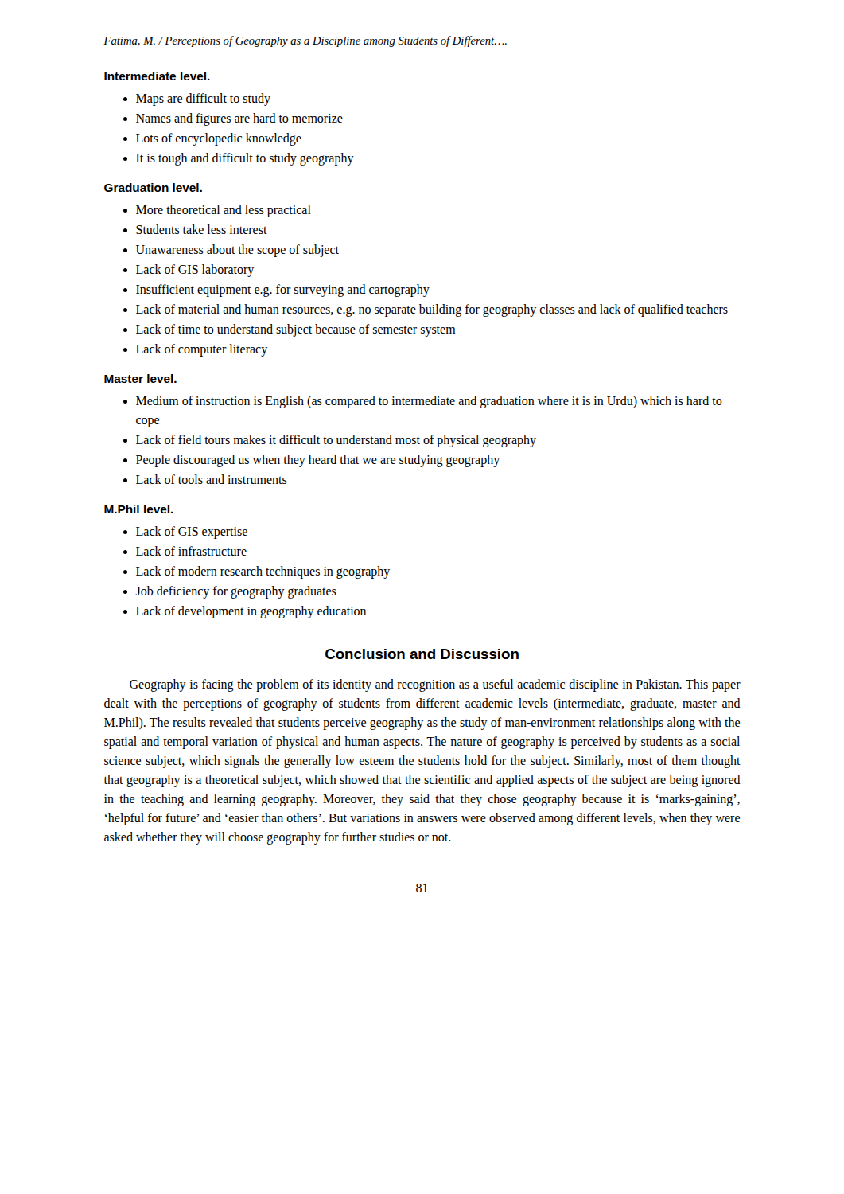Fatima, M. / Perceptions of Geography as a Discipline among Students of Different….
Intermediate level.
Maps are difficult to study
Names and figures are hard to memorize
Lots of encyclopedic knowledge
It is tough and difficult to study geography
Graduation level.
More theoretical and less practical
Students take less interest
Unawareness about the scope of subject
Lack of GIS laboratory
Insufficient equipment e.g. for surveying and cartography
Lack of material and human resources, e.g. no separate building for geography classes and lack of qualified teachers
Lack of time to understand subject because of semester system
Lack of computer literacy
Master level.
Medium of instruction is English (as compared to intermediate and graduation where it is in Urdu) which is hard to cope
Lack of field tours makes it difficult to understand most of physical geography
People discouraged us when they heard that we are studying geography
Lack of tools and instruments
M.Phil level.
Lack of GIS expertise
Lack of infrastructure
Lack of modern research techniques in geography
Job deficiency for geography graduates
Lack of development in geography education
Conclusion and Discussion
Geography is facing the problem of its identity and recognition as a useful academic discipline in Pakistan. This paper dealt with the perceptions of geography of students from different academic levels (intermediate, graduate, master and M.Phil). The results revealed that students perceive geography as the study of man-environment relationships along with the spatial and temporal variation of physical and human aspects. The nature of geography is perceived by students as a social science subject, which signals the generally low esteem the students hold for the subject. Similarly, most of them thought that geography is a theoretical subject, which showed that the scientific and applied aspects of the subject are being ignored in the teaching and learning geography. Moreover, they said that they chose geography because it is ‘marks-gaining’, ‘helpful for future’ and ‘easier than others’. But variations in answers were observed among different levels, when they were asked whether they will choose geography for further studies or not.
81